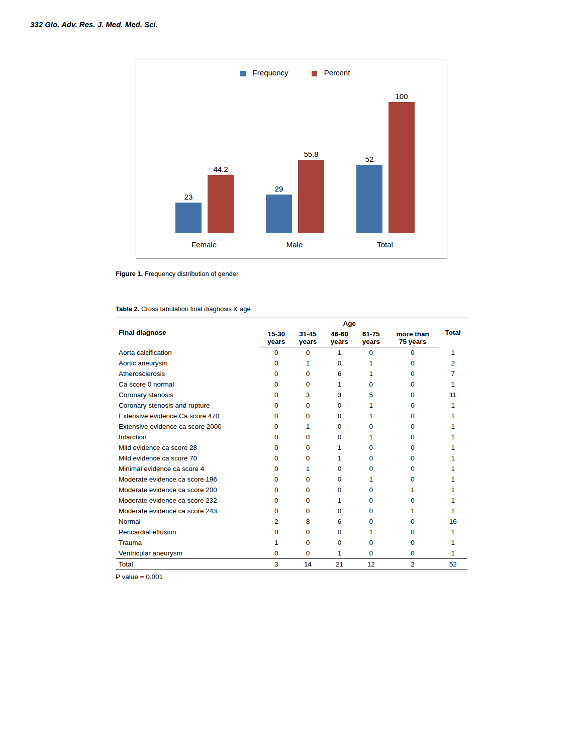332 Glo. Adv. Res. J. Med. Med. Sci.
Frequency Percent
23
44.2
29
55.8
52
100
Female
Male
Total
Figure 1. Frequency distribution of gender
Table 2. Cross tabulation final diagnosis & age
| Final diagnose | Age | Total |
| --- | --- | --- |
| 15-30 years | 31-45 years | 46-60 years | 61-75 years | more than 75 years |
| Aorta calcification | 0 | 0 | 1 | 0 | 0 | 1 |
| Aortic aneurysm | 0 | 1 | 0 | 1 | 0 | 2 |
| Atherosclerosis | 0 | 0 | 6 | 1 | 0 | 7 |
| Ca score 0 normal | 0 | 0 | 1 | 0 | 0 | 1 |
| Coronary stenosis | 0 | 3 | 3 | 5 | 0 | 11 |
| Coronary stenosis and rupture | 0 | 0 | 0 | 1 | 0 | 1 |
| Extensive evidence Ca score 470 | 0 | 0 | 0 | 1 | 0 | 1 |
| Extensive evidence ca score 2000 | 0 | 1 | 0 | 0 | 0 | 1 |
| Infarction | 0 | 0 | 0 | 1 | 0 | 1 |
| Mild evidence ca score 28 | 0 | 0 | 1 | 0 | 0 | 1 |
| Mild evidence ca score 70 | 0 | 0 | 1 | 0 | 0 | 1 |
| Minimal evidence ca score 4 | 0 | 1 | 0 | 0 | 0 | 1 |
| Moderate evidence ca score 196 | 0 | 0 | 0 | 1 | 0 | 1 |
| Moderate evidence ca score 200 | 0 | 0 | 0 | 0 | 1 | 1 |
| Moderate evidence ca score 232 | 0 | 0 | 1 | 0 | 0 | 1 |
| Moderate evidence ca score 243 | 0 | 0 | 0 | 0 | 1 | 1 |
| Normal | 2 | 8 | 6 | 0 | 0 | 16 |
| Pericardial effusion | 0 | 0 | 0 | 1 | 0 | 1 |
| Trauma | 1 | 0 | 0 | 0 | 0 | 1 |
| Ventricular aneurysm | 0 | 0 | 1 | 0 | 0 | 1 |
| Total | 3 | 14 | 21 | 12 | 2 | 52 |
P value = 0.001